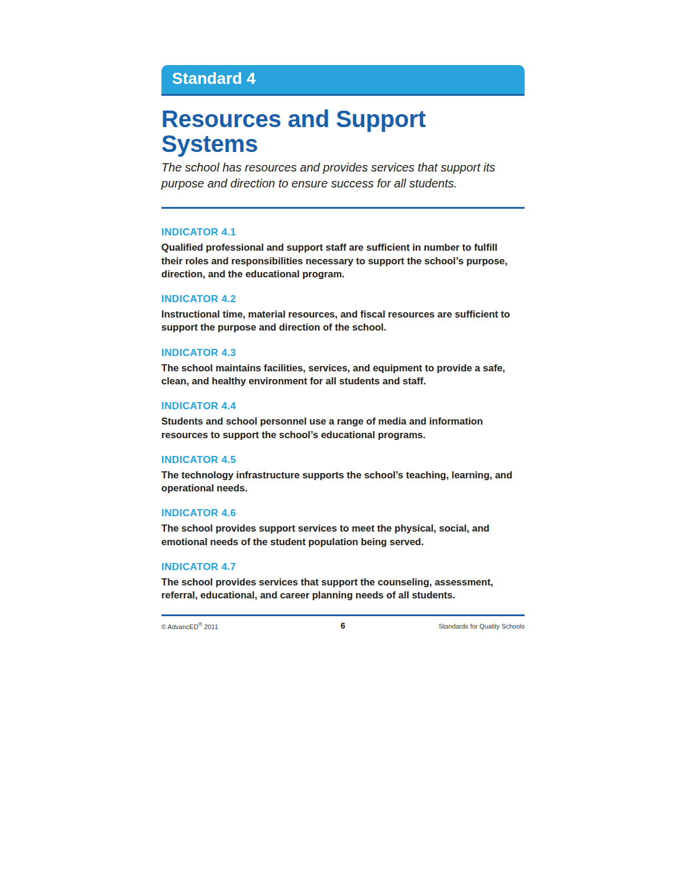Standard 4
Resources and Support Systems
The school has resources and provides services that support its purpose and direction to ensure success for all students.
Indicator 4.1
Qualified professional and support staff are sufficient in number to fulfill their roles and responsibilities necessary to support the school’s purpose, direction, and the educational program.
Indicator 4.2
Instructional time, material resources, and fiscal resources are sufficient to support the purpose and direction of the school.
Indicator 4.3
The school maintains facilities, services, and equipment to provide a safe, clean, and healthy environment for all students and staff.
Indicator 4.4
Students and school personnel use a range of media and information resources to support the school’s educational programs.
Indicator 4.5
The technology infrastructure supports the school’s teaching, learning, and operational needs.
Indicator 4.6
The school provides support services to meet the physical, social, and emotional needs of the student population being served.
Indicator 4.7
The school provides services that support the counseling, assessment, referral, educational, and career planning needs of all students.
© AdvancED® 2011
6
Standards for Quality Schools